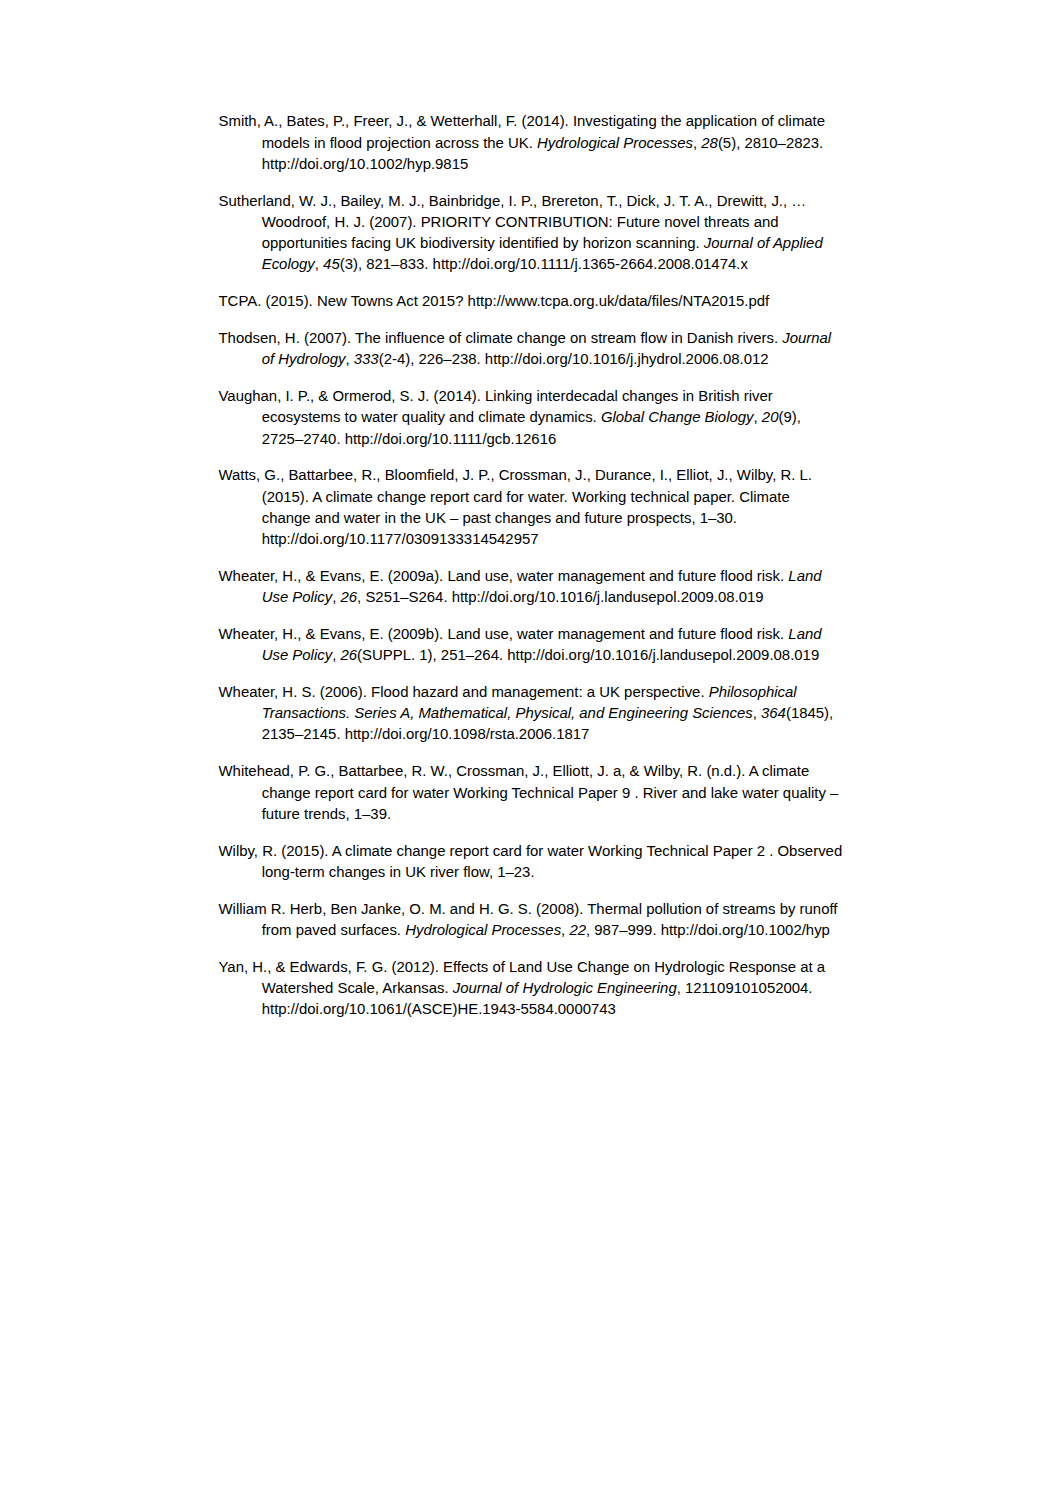Smith, A., Bates, P., Freer, J., & Wetterhall, F. (2014). Investigating the application of climate models in flood projection across the UK. Hydrological Processes, 28(5), 2810–2823. http://doi.org/10.1002/hyp.9815
Sutherland, W. J., Bailey, M. J., Bainbridge, I. P., Brereton, T., Dick, J. T. A., Drewitt, J., … Woodroof, H. J. (2007). PRIORITY CONTRIBUTION: Future novel threats and opportunities facing UK biodiversity identified by horizon scanning. Journal of Applied Ecology, 45(3), 821–833. http://doi.org/10.1111/j.1365-2664.2008.01474.x
TCPA. (2015). New Towns Act 2015? http://www.tcpa.org.uk/data/files/NTA2015.pdf
Thodsen, H. (2007). The influence of climate change on stream flow in Danish rivers. Journal of Hydrology, 333(2-4), 226–238. http://doi.org/10.1016/j.jhydrol.2006.08.012
Vaughan, I. P., & Ormerod, S. J. (2014). Linking interdecadal changes in British river ecosystems to water quality and climate dynamics. Global Change Biology, 20(9), 2725–2740. http://doi.org/10.1111/gcb.12616
Watts, G., Battarbee, R., Bloomfield, J. P., Crossman, J., Durance, I., Elliot, J., Wilby, R. L. (2015). A climate change report card for water. Working technical paper. Climate change and water in the UK – past changes and future prospects, 1–30. http://doi.org/10.1177/0309133314542957
Wheater, H., & Evans, E. (2009a). Land use, water management and future flood risk. Land Use Policy, 26, S251–S264. http://doi.org/10.1016/j.landusepol.2009.08.019
Wheater, H., & Evans, E. (2009b). Land use, water management and future flood risk. Land Use Policy, 26(SUPPL. 1), 251–264. http://doi.org/10.1016/j.landusepol.2009.08.019
Wheater, H. S. (2006). Flood hazard and management: a UK perspective. Philosophical Transactions. Series A, Mathematical, Physical, and Engineering Sciences, 364(1845), 2135–2145. http://doi.org/10.1098/rsta.2006.1817
Whitehead, P. G., Battarbee, R. W., Crossman, J., Elliott, J. a, & Wilby, R. (n.d.). A climate change report card for water Working Technical Paper 9 . River and lake water quality – future trends, 1–39.
Wilby, R. (2015). A climate change report card for water Working Technical Paper 2 . Observed long-term changes in UK river flow, 1–23.
William R. Herb, Ben Janke, O. M. and H. G. S. (2008). Thermal pollution of streams by runoff from paved surfaces. Hydrological Processes, 22, 987–999. http://doi.org/10.1002/hyp
Yan, H., & Edwards, F. G. (2012). Effects of Land Use Change on Hydrologic Response at a Watershed Scale, Arkansas. Journal of Hydrologic Engineering, 121109101052004. http://doi.org/10.1061/(ASCE)HE.1943-5584.0000743